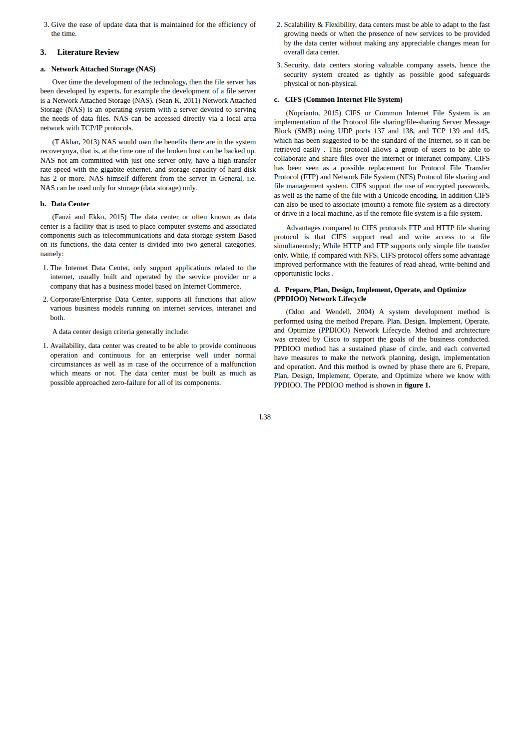Give the ease of update data that is maintained for the efficiency of the time.
3. Literature Review
a. Network Attached Storage (NAS)
Over time the development of the technology, then the file server has been developed by experts, for example the development of a file server is a Network Attached Storage (NAS). (Sean K, 2011) Network Attached Storage (NAS) is an operating system with a server devoted to serving the needs of data files. NAS can be accessed directly via a local area network with TCP/IP protocols.
(T Akbar, 2013) NAS would own the benefits there are in the system recoverynya, that is, at the time one of the broken host can be backed up. NAS not am committed with just one server only, have a high transfer rate speed with the gigabite ethernet, and storage capacity of hard disk has 2 or more. NAS himself different from the server in General, i.e. NAS can be used only for storage (data storage) only.
b. Data Center
(Fauzi and Ekko, 2015) The data center or often known as data center is a facility that is used to place computer systems and associated components such as telecommunications and data storage system Based on its functions, the data center is divided into two general categories, namely:
The Internet Data Center, only support applications related to the internet, usually built and operated by the service provider or a company that has a business model based on Internet Commerce.
Corporate/Enterprise Data Center, supports all functions that allow various business models running on internet services, interanet and both.
A data center design criteria generally include:
Availability, data center was created to be able to provide continuous operation and continuous for an enterprise well under normal circumstances as well as in case of the occurrence of a malfunction which means or not. The data center must be built as much as possible approached zero-failure for all of its components.
Scalability & Flexibility, data centers must be able to adapt to the fast growing needs or when the presence of new services to be provided by the data center without making any appreciable changes mean for overall data center.
Security, data centers storing valuable company assets, hence the security system created as tightly as possible good safeguards physical or non-physical.
c. CIFS (Common Internet File System)
(Noprianto, 2015) CIFS or Common Internet File System is an implementation of the Protocol file sharing/file-sharing Server Message Block (SMB) using UDP ports 137 and 138, and TCP 139 and 445, which has been suggested to be the standard of the Internet, so it can be retrieved easily . This protocol allows a group of users to be able to collaborate and share files over the internet or interanet company. CIFS has been seen as a possible replacement for Protocol File Transfer Protocol (FTP) and Network File System (NFS) Protocol file sharing and file management system. CIFS support the use of encrypted passwords, as well as the name of the file with a Unicode encoding. In addition CIFS can also be used to associate (mount) a remote file system as a directory or drive in a local machine, as if the remote file system is a file system.
Advantages compared to CIFS protocols FTP and HTTP file sharing protocol is that CIFS support read and write access to a file simultaneously; While HTTP and FTP supports only simple file transfer only. While, if compared with NFS, CIFS protocol offers some advantage improved performance with the features of read-ahead, write-behind and opportunistic locks .
d. Prepare, Plan, Design, Implement, Operate, and Optimize (PPDIOO) Network Lifecycle
(Odon and Wendell, 2004) A system development method is performed using the method Prepare, Plan, Design, Implement, Operate, and Optimize (PPDIOO) Network Lifecycle. Method and architecture was created by Cisco to support the goals of the business conducted. PPDIOO method has a sustained phase of circle, and each converted have measures to make the network planning, design, implementation and operation. And this method is owned by phase there are 6, Prepare, Plan, Design, Implement, Operate, and Optimize where we know with PPDIOO. The PPDIOO method is shown in figure 1.
I.38